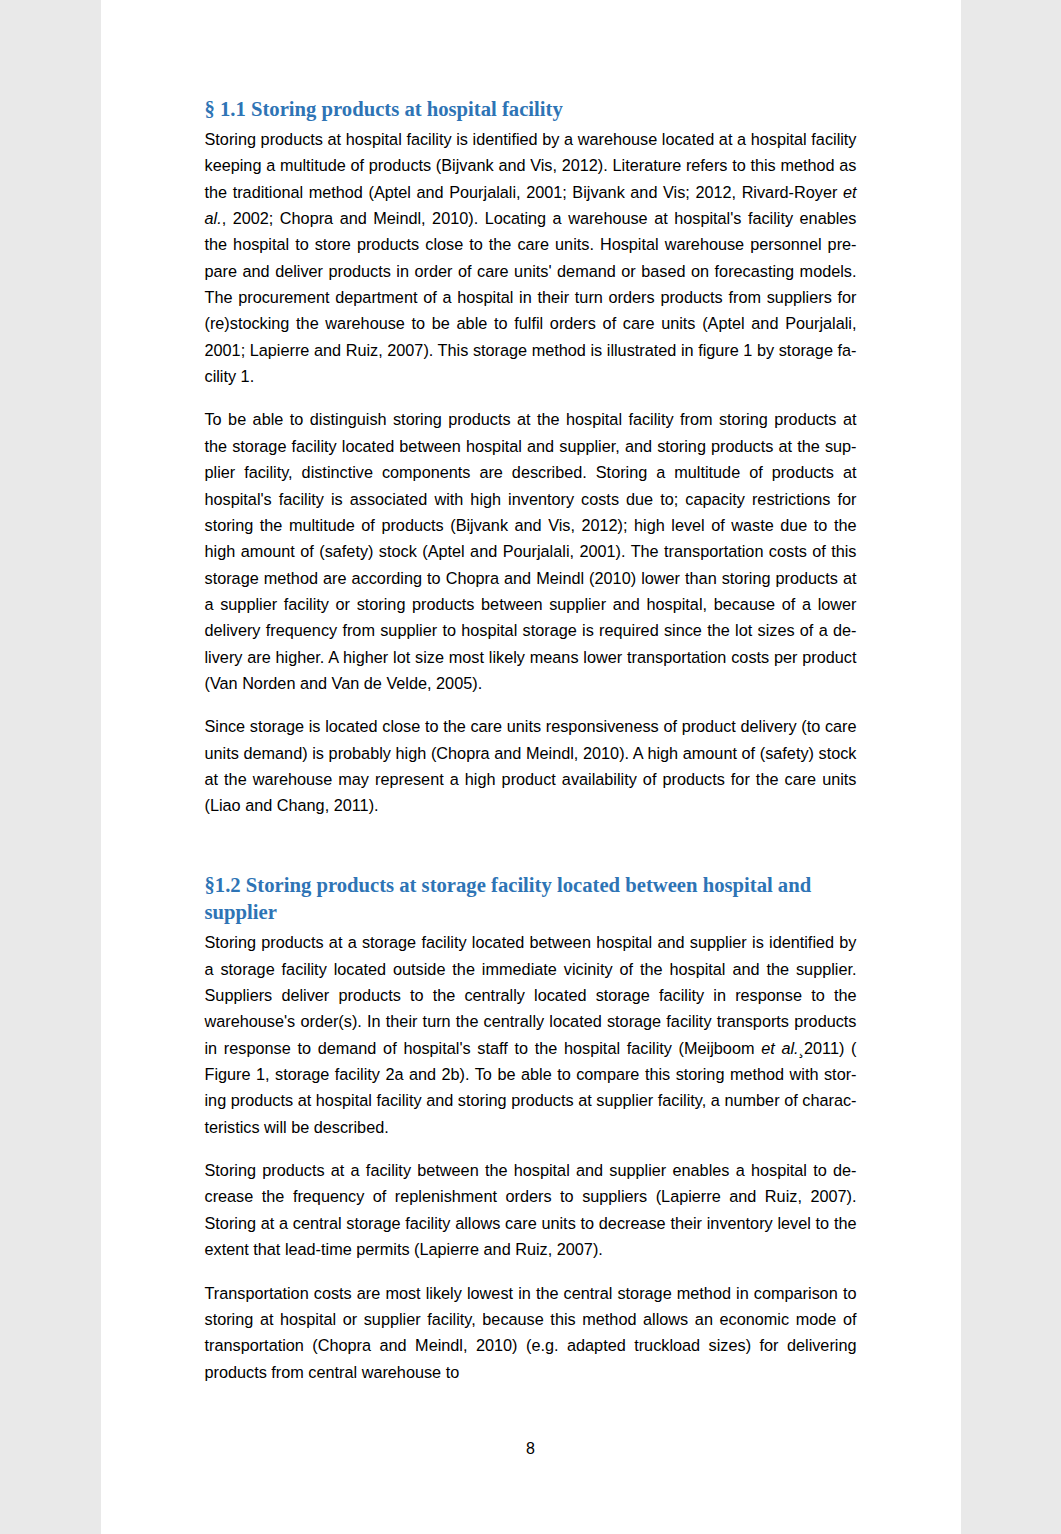§ 1.1 Storing products at hospital facility
Storing products at hospital facility is identified by a warehouse located at a hospital facility keeping a multitude of products (Bijvank and Vis, 2012). Literature refers to this method as the traditional method (Aptel and Pourjalali, 2001; Bijvank and Vis; 2012, Rivard-Royer et al., 2002; Chopra and Meindl, 2010). Locating a warehouse at hospital's facility enables the hospital to store products close to the care units. Hospital warehouse personnel prepare and deliver products in order of care units' demand or based on forecasting models. The procurement department of a hospital in their turn orders products from suppliers for (re)stocking the warehouse to be able to fulfil orders of care units (Aptel and Pourjalali, 2001; Lapierre and Ruiz, 2007). This storage method is illustrated in figure 1 by storage facility 1.
To be able to distinguish storing products at the hospital facility from storing products at the storage facility located between hospital and supplier, and storing products at the supplier facility, distinctive components are described. Storing a multitude of products at hospital's facility is associated with high inventory costs due to; capacity restrictions for storing the multitude of products (Bijvank and Vis, 2012); high level of waste due to the high amount of (safety) stock (Aptel and Pourjalali, 2001). The transportation costs of this storage method are according to Chopra and Meindl (2010) lower than storing products at a supplier facility or storing products between supplier and hospital, because of a lower delivery frequency from supplier to hospital storage is required since the lot sizes of a delivery are higher. A higher lot size most likely means lower transportation costs per product (Van Norden and Van de Velde, 2005).
Since storage is located close to the care units responsiveness of product delivery (to care units demand) is probably high (Chopra and Meindl, 2010). A high amount of (safety) stock at the warehouse may represent a high product availability of products for the care units (Liao and Chang, 2011).
§1.2 Storing products at storage facility located between hospital and supplier
Storing products at a storage facility located between hospital and supplier is identified by a storage facility located outside the immediate vicinity of the hospital and the supplier. Suppliers deliver products to the centrally located storage facility in response to the warehouse's order(s). In their turn the centrally located storage facility transports products in response to demand of hospital's staff to the hospital facility (Meijboom et al.¸2011) ( Figure 1, storage facility 2a and 2b). To be able to compare this storing method with storing products at hospital facility and storing products at supplier facility, a number of characteristics will be described.
Storing products at a facility between the hospital and supplier enables a hospital to decrease the frequency of replenishment orders to suppliers (Lapierre and Ruiz, 2007). Storing at a central storage facility allows care units to decrease their inventory level to the extent that lead-time permits (Lapierre and Ruiz, 2007).
Transportation costs are most likely lowest in the central storage method in comparison to storing at hospital or supplier facility, because this method allows an economic mode of transportation (Chopra and Meindl, 2010) (e.g. adapted truckload sizes) for delivering products from central warehouse to
8